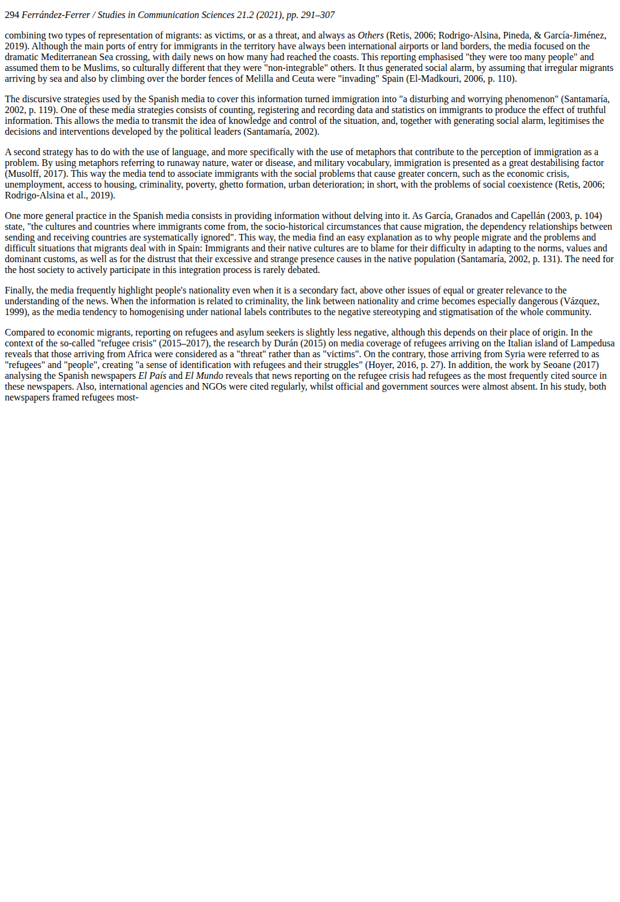294 Ferrández-Ferrer / Studies in Communication Sciences 21.2 (2021), pp. 291–307
combining two types of representation of migrants: as victims, or as a threat, and always as Others (Retis, 2006; Rodrigo-Alsina, Pineda, & García-Jiménez, 2019). Although the main ports of entry for immigrants in the territory have always been international airports or land borders, the media focused on the dramatic Mediterranean Sea crossing, with daily news on how many had reached the coasts. This reporting emphasised "they were too many people" and assumed them to be Muslims, so culturally different that they were "non-integrable" others. It thus generated social alarm, by assuming that irregular migrants arriving by sea and also by climbing over the border fences of Melilla and Ceuta were "invading" Spain (El-Madkouri, 2006, p. 110).
The discursive strategies used by the Spanish media to cover this information turned immigration into "a disturbing and worrying phenomenon" (Santamaría, 2002, p. 119). One of these media strategies consists of counting, registering and recording data and statistics on immigrants to produce the effect of truthful information. This allows the media to transmit the idea of knowledge and control of the situation, and, together with generating social alarm, legitimises the decisions and interventions developed by the political leaders (Santamaría, 2002).
A second strategy has to do with the use of language, and more specifically with the use of metaphors that contribute to the perception of immigration as a problem. By using metaphors referring to runaway nature, water or disease, and military vocabulary, immigration is presented as a great destabilising factor (Musolff, 2017). This way the media tend to associate immigrants with the social problems that cause greater concern, such as the economic crisis, unemployment, access to housing, criminality, poverty, ghetto formation, urban deterioration; in short, with the problems of social coexistence (Retis, 2006; Rodrigo-Alsina et al., 2019).
One more general practice in the Spanish media consists in providing information without delving into it. As García, Granados and Capellán (2003, p. 104) state, "the cultures and countries where immigrants come from, the socio-historical circumstances that cause migration, the dependency relationships between sending and receiving countries are systematically ignored". This way, the media find an easy explanation as to why people migrate and the problems and difficult situations that migrants deal with in Spain: Immigrants and their native cultures are to blame for their difficulty in adapting to the norms, values and dominant customs, as well as for the distrust that their excessive and strange presence causes in the native population (Santamaría, 2002, p. 131). The need for the host society to actively participate in this integration process is rarely debated.
Finally, the media frequently highlight people's nationality even when it is a secondary fact, above other issues of equal or greater relevance to the understanding of the news. When the information is related to criminality, the link between nationality and crime becomes especially dangerous (Vázquez, 1999), as the media tendency to homogenising under national labels contributes to the negative stereotyping and stigmatisation of the whole community.
Compared to economic migrants, reporting on refugees and asylum seekers is slightly less negative, although this depends on their place of origin. In the context of the so-called "refugee crisis" (2015–2017), the research by Durán (2015) on media coverage of refugees arriving on the Italian island of Lampedusa reveals that those arriving from Africa were considered as a "threat" rather than as "victims". On the contrary, those arriving from Syria were referred to as "refugees" and "people", creating "a sense of identification with refugees and their struggles" (Hoyer, 2016, p. 27). In addition, the work by Seoane (2017) analysing the Spanish newspapers El País and El Mundo reveals that news reporting on the refugee crisis had refugees as the most frequently cited source in these newspapers. Also, international agencies and NGOs were cited regularly, whilst official and government sources were almost absent. In his study, both newspapers framed refugees most-